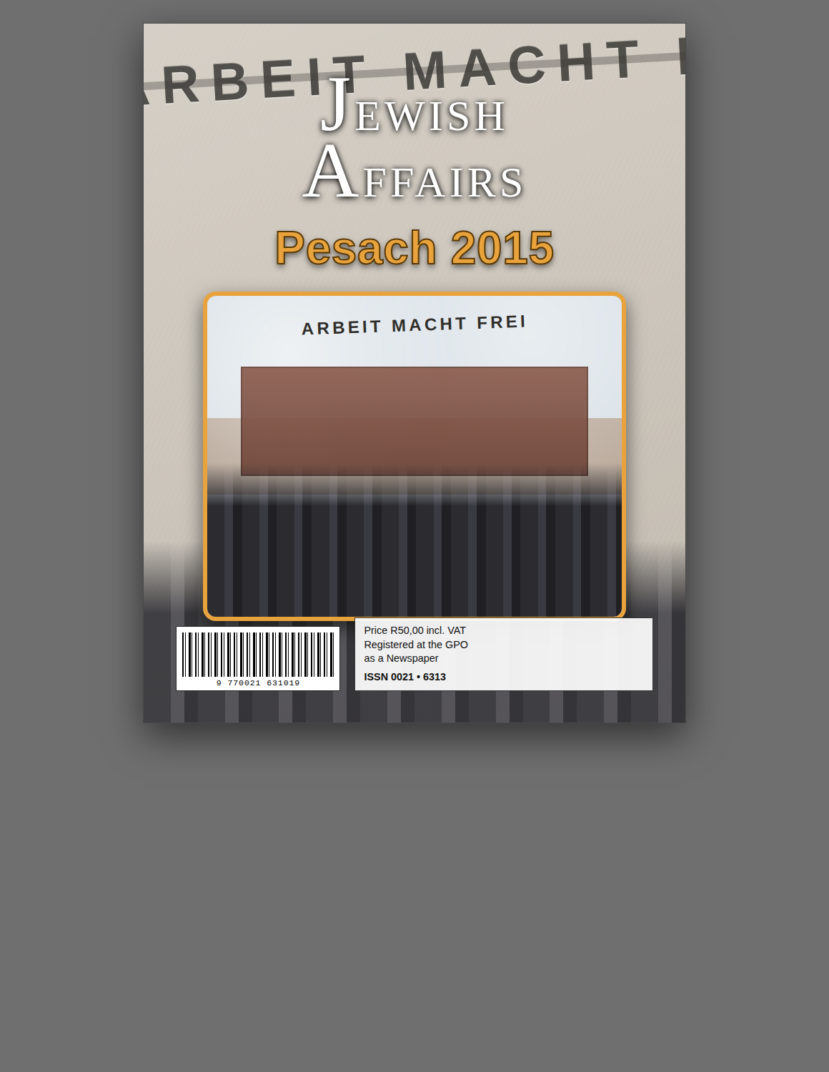ARBEIT MACHT FREI
Jewish Affairs
Pesach 2015
ARBEIT MACHT FREI
Group of Holocaust survivors photographed beneath the Auschwitz gate.
9 770021 631019
Price R50,00 incl. VAT
Registered at the GPO
as a Newspaper
ISSN 0021 • 6313